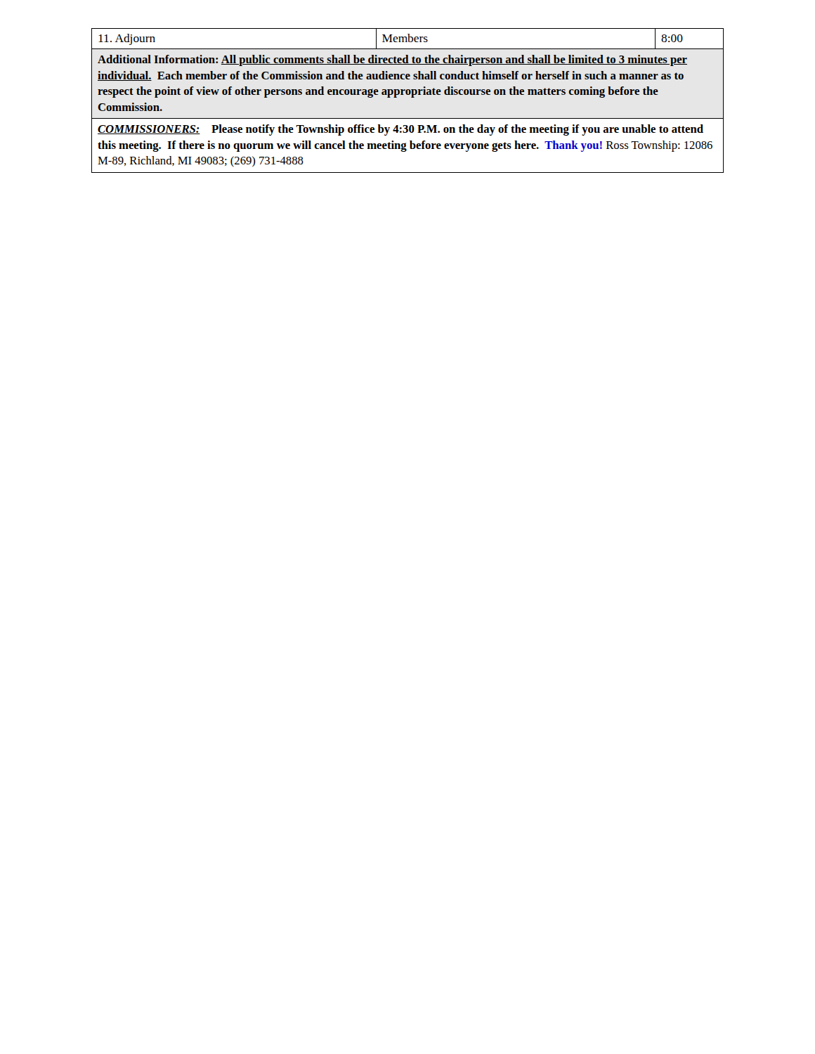| 11. Adjourn | Members | 8:00 |
| Additional Information: All public comments shall be directed to the chairperson and shall be limited to 3 minutes per individual. Each member of the Commission and the audience shall conduct himself or herself in such a manner as to respect the point of view of other persons and encourage appropriate discourse on the matters coming before the Commission. |
| COMMISSIONERS: Please notify the Township office by 4:30 P.M. on the day of the meeting if you are unable to attend this meeting. If there is no quorum we will cancel the meeting before everyone gets here. Thank you! Ross Township: 12086 M-89, Richland, MI 49083; (269) 731-4888 |